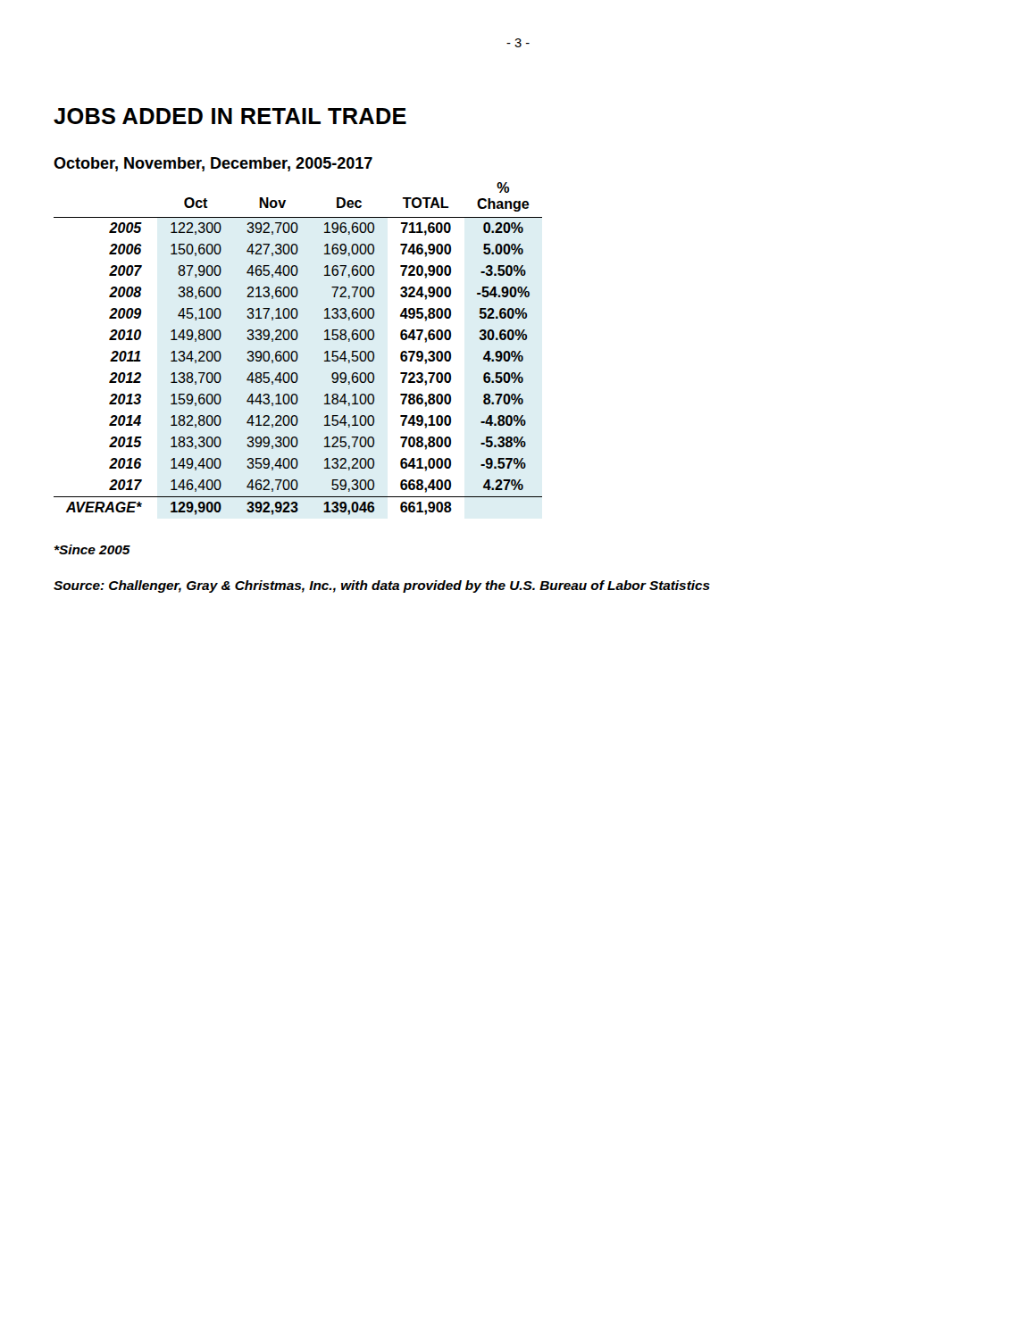- 3 -
JOBS ADDED IN RETAIL TRADE
October, November, December, 2005-2017
| | Oct | Nov | Dec | TOTAL | % Change |
| --- | --- | --- | --- | --- | --- |
| 2005 | 122,300 | 392,700 | 196,600 | 711,600 | 0.20% |
| 2006 | 150,600 | 427,300 | 169,000 | 746,900 | 5.00% |
| 2007 | 87,900 | 465,400 | 167,600 | 720,900 | -3.50% |
| 2008 | 38,600 | 213,600 | 72,700 | 324,900 | -54.90% |
| 2009 | 45,100 | 317,100 | 133,600 | 495,800 | 52.60% |
| 2010 | 149,800 | 339,200 | 158,600 | 647,600 | 30.60% |
| 2011 | 134,200 | 390,600 | 154,500 | 679,300 | 4.90% |
| 2012 | 138,700 | 485,400 | 99,600 | 723,700 | 6.50% |
| 2013 | 159,600 | 443,100 | 184,100 | 786,800 | 8.70% |
| 2014 | 182,800 | 412,200 | 154,100 | 749,100 | -4.80% |
| 2015 | 183,300 | 399,300 | 125,700 | 708,800 | -5.38% |
| 2016 | 149,400 | 359,400 | 132,200 | 641,000 | -9.57% |
| 2017 | 146,400 | 462,700 | 59,300 | 668,400 | 4.27% |
| AVERAGE* | 129,900 | 392,923 | 139,046 | 661,908 | |
*Since 2005
Source: Challenger, Gray & Christmas, Inc., with data provided by the U.S. Bureau of Labor Statistics